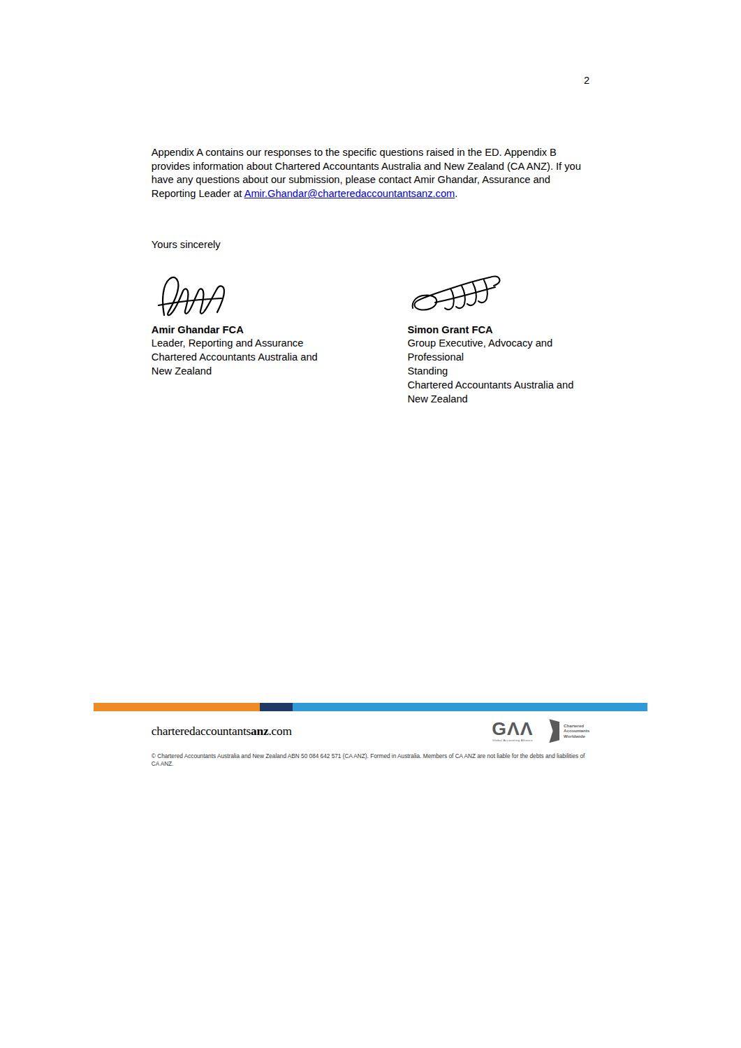2
Appendix A contains our responses to the specific questions raised in the ED. Appendix B provides information about Chartered Accountants Australia and New Zealand (CA ANZ). If you have any questions about our submission, please contact Amir Ghandar, Assurance and Reporting Leader at Amir.Ghandar@charteredaccountantsanz.com.
Yours sincerely
Amir Ghandar FCA
Leader, Reporting and Assurance
Chartered Accountants Australia and
New Zealand
Simon Grant FCA
Group Executive, Advocacy and Professional
Standing
Chartered Accountants Australia and
New Zealand
charteredaccountantsanz.com
GΛΛ
Global Accounting Alliance
Chartered
Accountants
Worldwide
© Chartered Accountants Australia and New Zealand ABN 50 084 642 571 (CA ANZ). Formed in Australia. Members of CA ANZ are not liable for the debts and liabilities of CA ANZ.